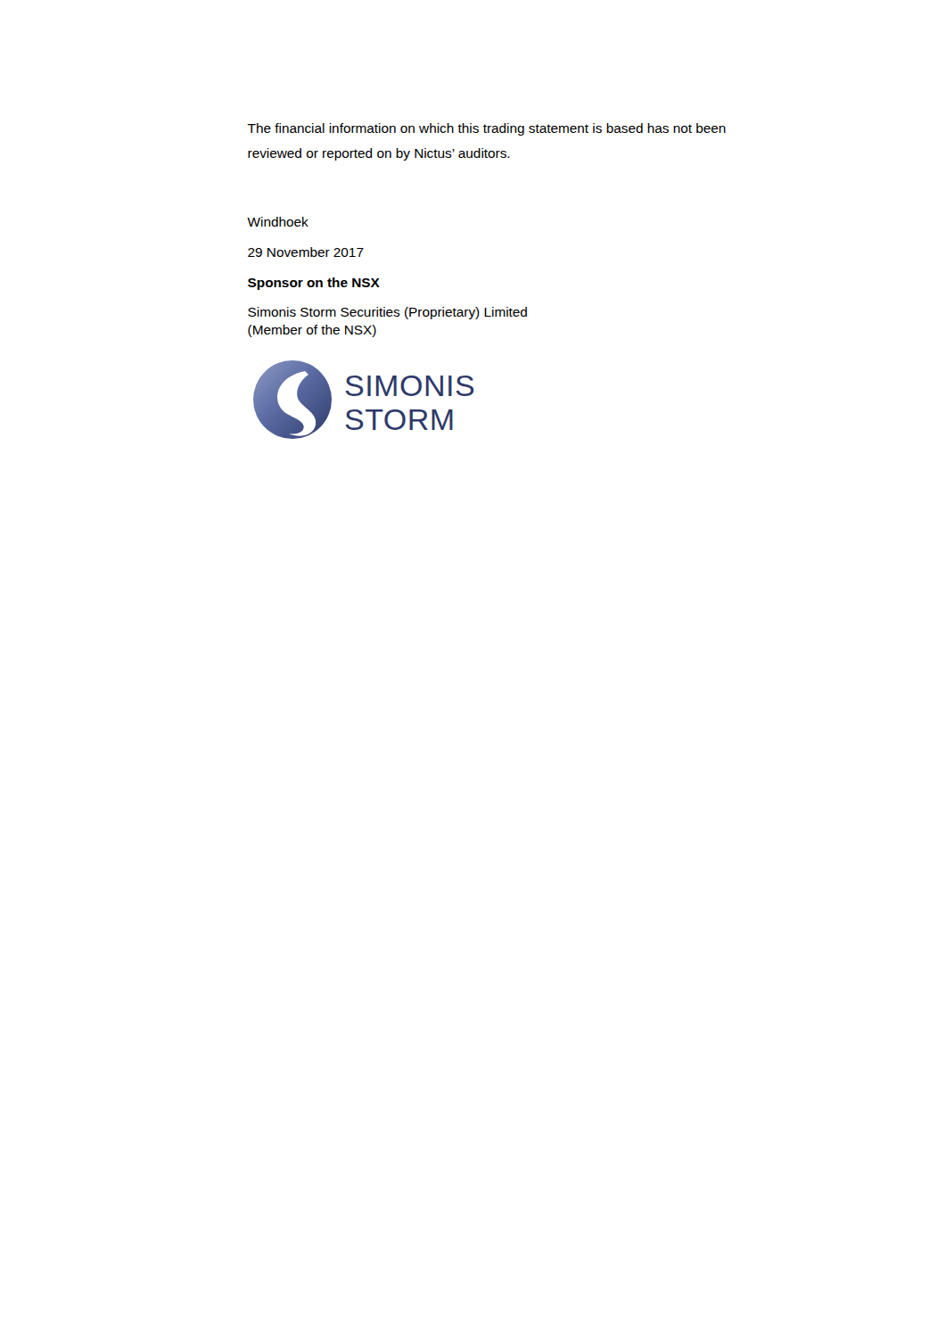The financial information on which this trading statement is based has not been reviewed or reported on by Nictus’ auditors.
Windhoek
29 November 2017
Sponsor on the NSX
Simonis Storm Securities (Proprietary) Limited
(Member of the NSX)
SIMONIS STORM